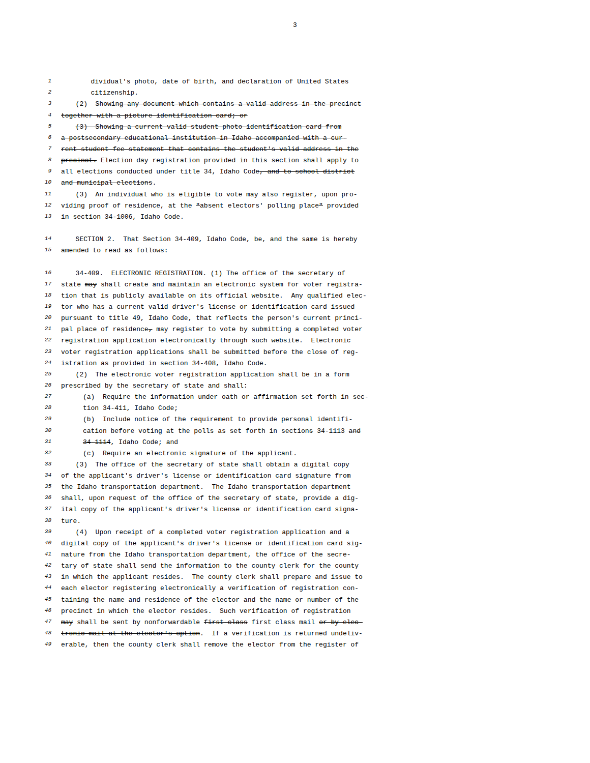3
| 1 | dividual's photo, date of birth, and declaration of United States |
| 2 | citizenship. |
| 3 | (2) Showing any document which contains a valid address in the precinct |
| 4 | together with a picture identification card; or |
| 5 | (3) Showing a current valid student photo identification card from |
| 6 | a postsecondary educational institution in Idaho accompanied with a cur- |
| 7 | rent student fee statement that contains the student's valid address in the |
| 8 | precinct. Election day registration provided in this section shall apply to |
| 9 | all elections conducted under title 34, Idaho Code , and to school district |
| 10 | and municipal elections . |
| 11 | (3) An individual who is eligible to vote may also register, upon pro- |
| 12 | viding proof of residence, at the " absent electors' polling place " provided |
| 13 | in section 34-1006, Idaho Code. |
| 14 | SECTION 2. That Section 34-409, Idaho Code, be, and the same is hereby |
| 15 | amended to read as follows: |
| 16 | 34-409. ELECTRONIC REGISTRATION. (1) The office of the secretary of |
| 17 | state may shall create and maintain an electronic system for voter registra- |
| 18 | tion that is publicly available on its official website. Any qualified elec- |
| 19 | tor who has a current valid driver's license or identification card issued |
| 20 | pursuant to title 49, Idaho Code, that reflects the person's current princi- |
| 21 | pal place of residence , may register to vote by submitting a completed voter |
| 22 | registration application electronically through such website. Electronic |
| 23 | voter registration applications shall be submitted before the close of reg- |
| 24 | istration as provided in section 34-408, Idaho Code. |
| 25 | (2) The electronic voter registration application shall be in a form |
| 26 | prescribed by the secretary of state and shall: |
| 27 | (a) Require the information under oath or affirmation set forth in sec- |
| 28 | tion 34-411, Idaho Code; |
| 29 | (b) Include notice of the requirement to provide personal identifi- |
| 30 | cation before voting at the polls as set forth in section s 34-1113 and |
| 31 | 34-1114 , Idaho Code; and |
| 32 | (c) Require an electronic signature of the applicant. |
| 33 | (3) The office of the secretary of state shall obtain a digital copy |
| 34 | of the applicant's driver's license or identification card signature from |
| 35 | the Idaho transportation department. The Idaho transportation department |
| 36 | shall, upon request of the office of the secretary of state, provide a dig- |
| 37 | ital copy of the applicant's driver's license or identification card signa- |
| 38 | ture. |
| 39 | (4) Upon receipt of a completed voter registration application and a |
| 40 | digital copy of the applicant's driver's license or identification card sig- |
| 41 | nature from the Idaho transportation department, the office of the secre- |
| 42 | tary of state shall send the information to the county clerk for the county |
| 43 | in which the applicant resides. The county clerk shall prepare and issue to |
| 44 | each elector registering electronically a verification of registration con- |
| 45 | taining the name and residence of the elector and the name or number of the |
| 46 | precinct in which the elector resides. Such verification of registration |
| 47 | may shall be sent by nonforwardable first-class first class mail or by elec- |
| 48 | tronic mail at the elector's option . If a verification is returned undeliv- |
| 49 | erable, then the county clerk shall remove the elector from the register of |